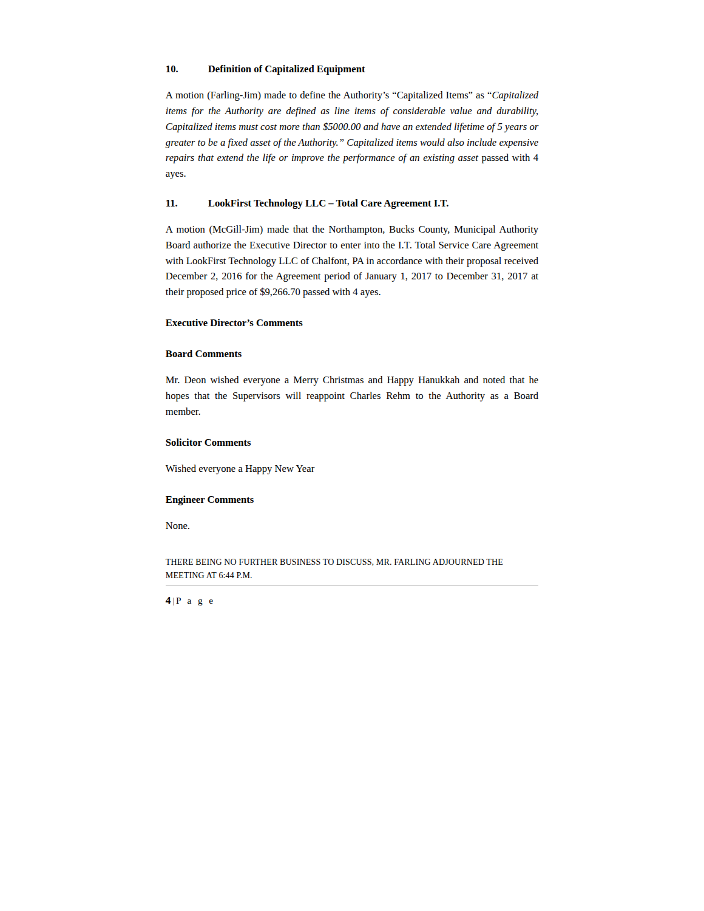10. Definition of Capitalized Equipment
A motion (Farling-Jim) made to define the Authority’s “Capitalized Items” as “Capitalized items for the Authority are defined as line items of considerable value and durability, Capitalized items must cost more than $5000.00 and have an extended lifetime of 5 years or greater to be a fixed asset of the Authority.” Capitalized items would also include expensive repairs that extend the life or improve the performance of an existing asset passed with 4 ayes.
11. LookFirst Technology LLC – Total Care Agreement I.T.
A motion (McGill-Jim) made that the Northampton, Bucks County, Municipal Authority Board authorize the Executive Director to enter into the I.T. Total Service Care Agreement with LookFirst Technology LLC of Chalfont, PA in accordance with their proposal received December 2, 2016 for the Agreement period of January 1, 2017 to December 31, 2017 at their proposed price of $9,266.70 passed with 4 ayes.
Executive Director’s Comments
Board Comments
Mr. Deon wished everyone a Merry Christmas and Happy Hanukkah and noted that he hopes that the Supervisors will reappoint Charles Rehm to the Authority as a Board member.
Solicitor Comments
Wished everyone a Happy New Year
Engineer Comments
None.
THERE BEING NO FURTHER BUSINESS TO DISCUSS, MR. FARLING ADJOURNED THE MEETING AT 6:44 P.M.
4|P a g e